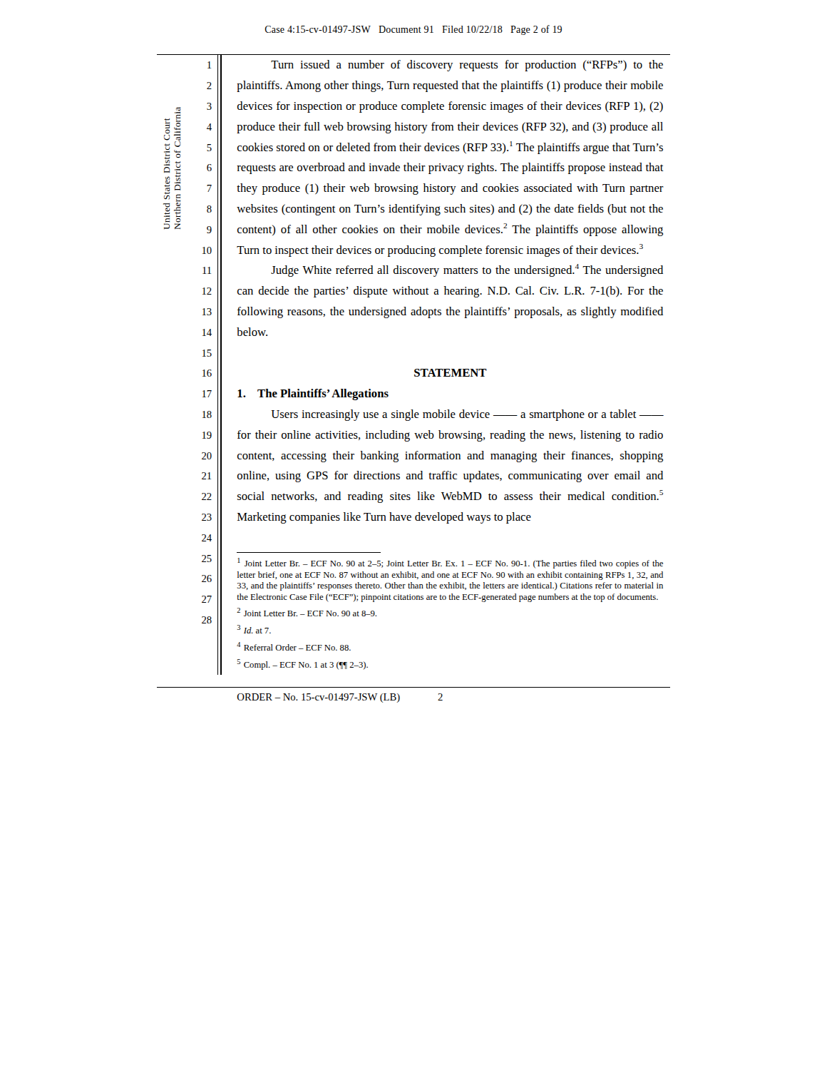Case 4:15-cv-01497-JSW Document 91 Filed 10/22/18 Page 2 of 19
1
2
3
4
5
6
7
8
9
10
11
12
13
14
15
16
17
18
19
20
21
22
23
24
25
26
27
28
United States District Court Northern District of California
Turn issued a number of discovery requests for production (“RFPs”) to the plaintiffs. Among other things, Turn requested that the plaintiffs (1) produce their mobile devices for inspection or produce complete forensic images of their devices (RFP 1), (2) produce their full web browsing history from their devices (RFP 32), and (3) produce all cookies stored on or deleted from their devices (RFP 33).1 The plaintiffs argue that Turn’s requests are overbroad and invade their privacy rights. The plaintiffs propose instead that they produce (1) their web browsing history and cookies associated with Turn partner websites (contingent on Turn’s identifying such sites) and (2) the date fields (but not the content) of all other cookies on their mobile devices.2 The plaintiffs oppose allowing Turn to inspect their devices or producing complete forensic images of their devices.3
Judge White referred all discovery matters to the undersigned.4 The undersigned can decide the parties’ dispute without a hearing. N.D. Cal. Civ. L.R. 7-1(b). For the following reasons, the undersigned adopts the plaintiffs’ proposals, as slightly modified below.
STATEMENT
1. The Plaintiffs’ Allegations
Users increasingly use a single mobile device —— a smartphone or a tablet —— for their online activities, including web browsing, reading the news, listening to radio content, accessing their banking information and managing their finances, shopping online, using GPS for directions and traffic updates, communicating over email and social networks, and reading sites like WebMD to assess their medical condition.5 Marketing companies like Turn have developed ways to place
1 Joint Letter Br. – ECF No. 90 at 2–5; Joint Letter Br. Ex. 1 – ECF No. 90-1. (The parties filed two copies of the letter brief, one at ECF No. 87 without an exhibit, and one at ECF No. 90 with an exhibit containing RFPs 1, 32, and 33, and the plaintiffs’ responses thereto. Other than the exhibit, the letters are identical.) Citations refer to material in the Electronic Case File (“ECF”); pinpoint citations are to the ECF-generated page numbers at the top of documents.
2 Joint Letter Br. – ECF No. 90 at 8–9.
3 Id. at 7.
4 Referral Order – ECF No. 88.
5 Compl. – ECF No. 1 at 3 (¶¶ 2–3).
ORDER – No. 15-cv-01497-JSW (LB) 2